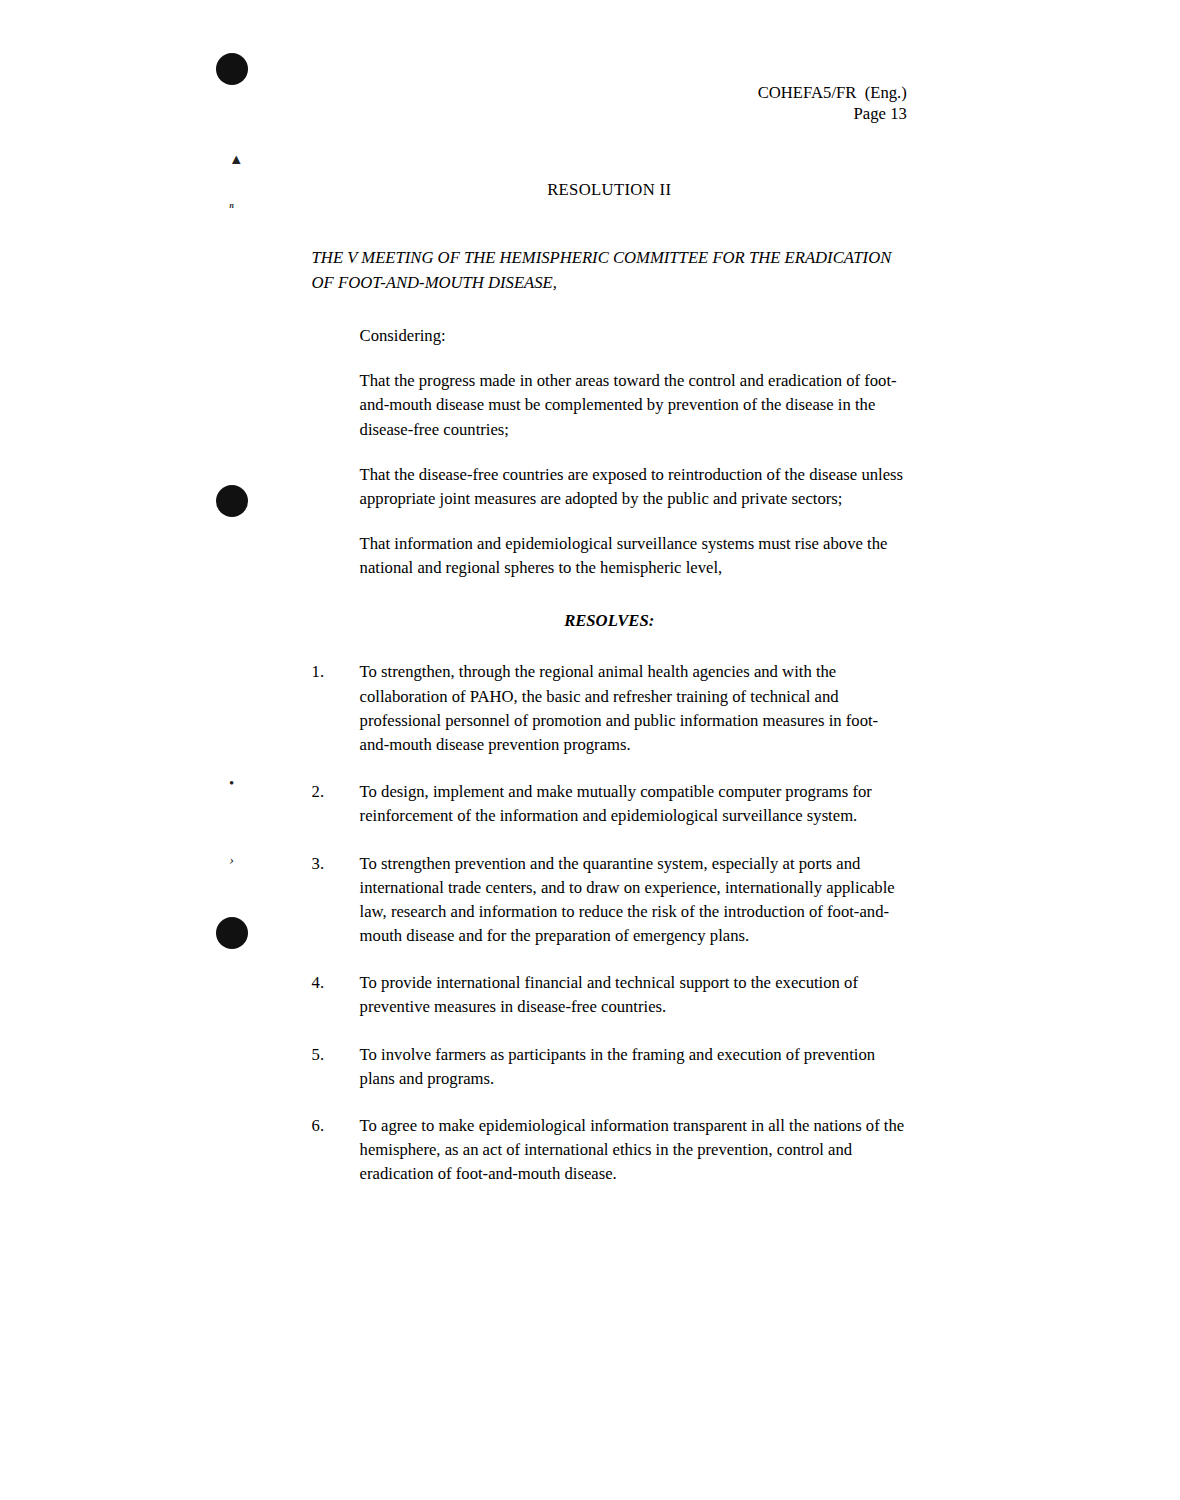▲ ⁿ • ›
COHEFA5/FR (Eng.) Page 13
RESOLUTION II
THE V MEETING OF THE HEMISPHERIC COMMITTEE FOR THE ERADICATION OF FOOT-AND-MOUTH DISEASE,
Considering:
That the progress made in other areas toward the control and eradication of foot-and-mouth disease must be complemented by prevention of the disease in the disease-free countries;
That the disease-free countries are exposed to reintroduction of the disease unless appropriate joint measures are adopted by the public and private sectors;
That information and epidemiological surveillance systems must rise above the national and regional spheres to the hemispheric level,
RESOLVES:
1. To strengthen, through the regional animal health agencies and with the collaboration of PAHO, the basic and refresher training of technical and professional personnel of promotion and public information measures in foot-and-mouth disease prevention programs.
2. To design, implement and make mutually compatible computer programs for reinforcement of the information and epidemiological surveillance system.
3. To strengthen prevention and the quarantine system, especially at ports and international trade centers, and to draw on experience, internationally applicable law, research and information to reduce the risk of the introduction of foot-and-mouth disease and for the preparation of emergency plans.
4. To provide international financial and technical support to the execution of preventive measures in disease-free countries.
5. To involve farmers as participants in the framing and execution of prevention plans and programs.
6. To agree to make epidemiological information transparent in all the nations of the hemisphere, as an act of international ethics in the prevention, control and eradication of foot-and-mouth disease.